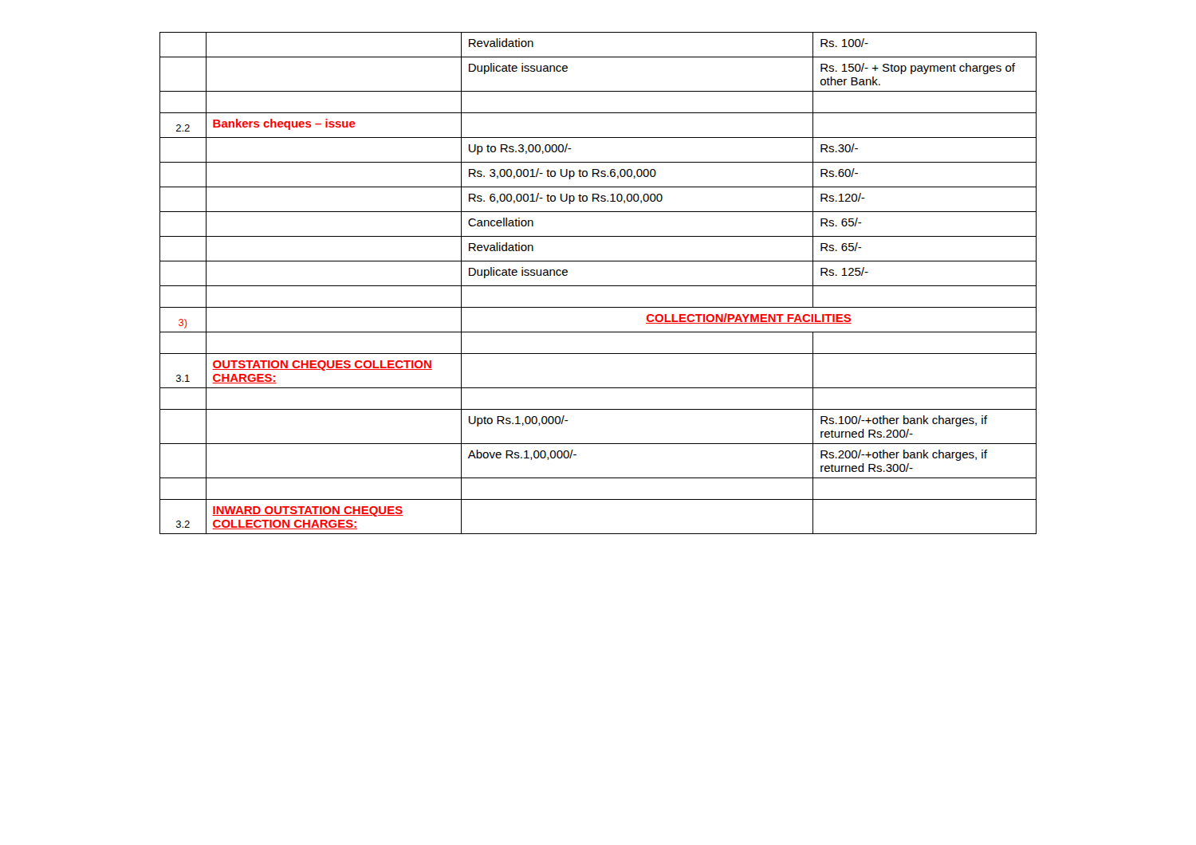| | | Revalidation | Rs. 100/- |
| | | Duplicate issuance | Rs. 150/- + Stop payment charges of other Bank. |
| 2.2 | Bankers cheques – issue | | |
| | | Up to Rs.3,00,000/- | Rs.30/- |
| | | Rs. 3,00,001/- to Up to Rs.6,00,000 | Rs.60/- |
| | | Rs. 6,00,001/- to Up to Rs.10,00,000 | Rs.120/- |
| | | Cancellation | Rs. 65/- |
| | | Revalidation | Rs. 65/- |
| | | Duplicate issuance | Rs. 125/- |
| 3) | | COLLECTION/PAYMENT FACILITIES |
| 3.1 | OUTSTATION CHEQUES COLLECTION CHARGES: | | |
| | | Upto Rs.1,00,000/- | Rs.100/-+other bank charges, if returned Rs.200/- |
| | | Above Rs.1,00,000/- | Rs.200/-+other bank charges, if returned Rs.300/- |
| 3.2 | INWARD OUTSTATION CHEQUES COLLECTION CHARGES: | | |